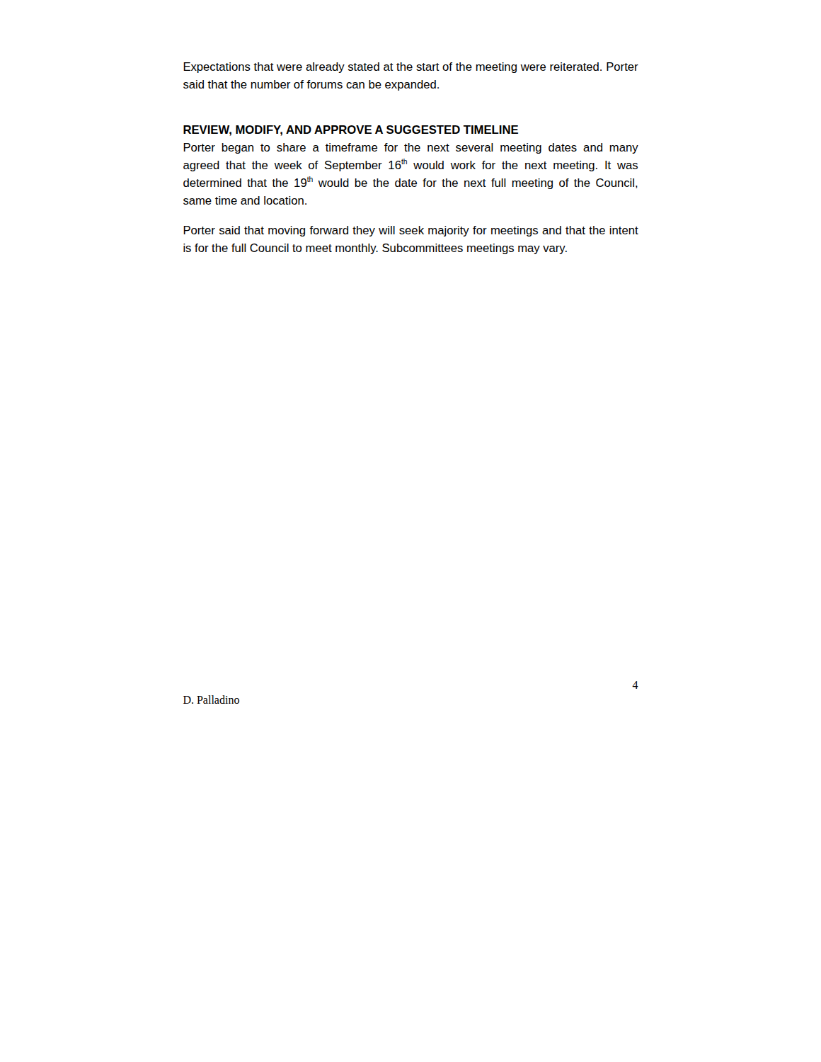Expectations that were already stated at the start of the meeting were reiterated. Porter said that the number of forums can be expanded.
Review, Modify, and Approve a Suggested Timeline
Porter began to share a timeframe for the next several meeting dates and many agreed that the week of September 16th would work for the next meeting. It was determined that the 19th would be the date for the next full meeting of the Council, same time and location.
Porter said that moving forward they will seek majority for meetings and that the intent is for the full Council to meet monthly. Subcommittees meetings may vary.
4
D. Palladino